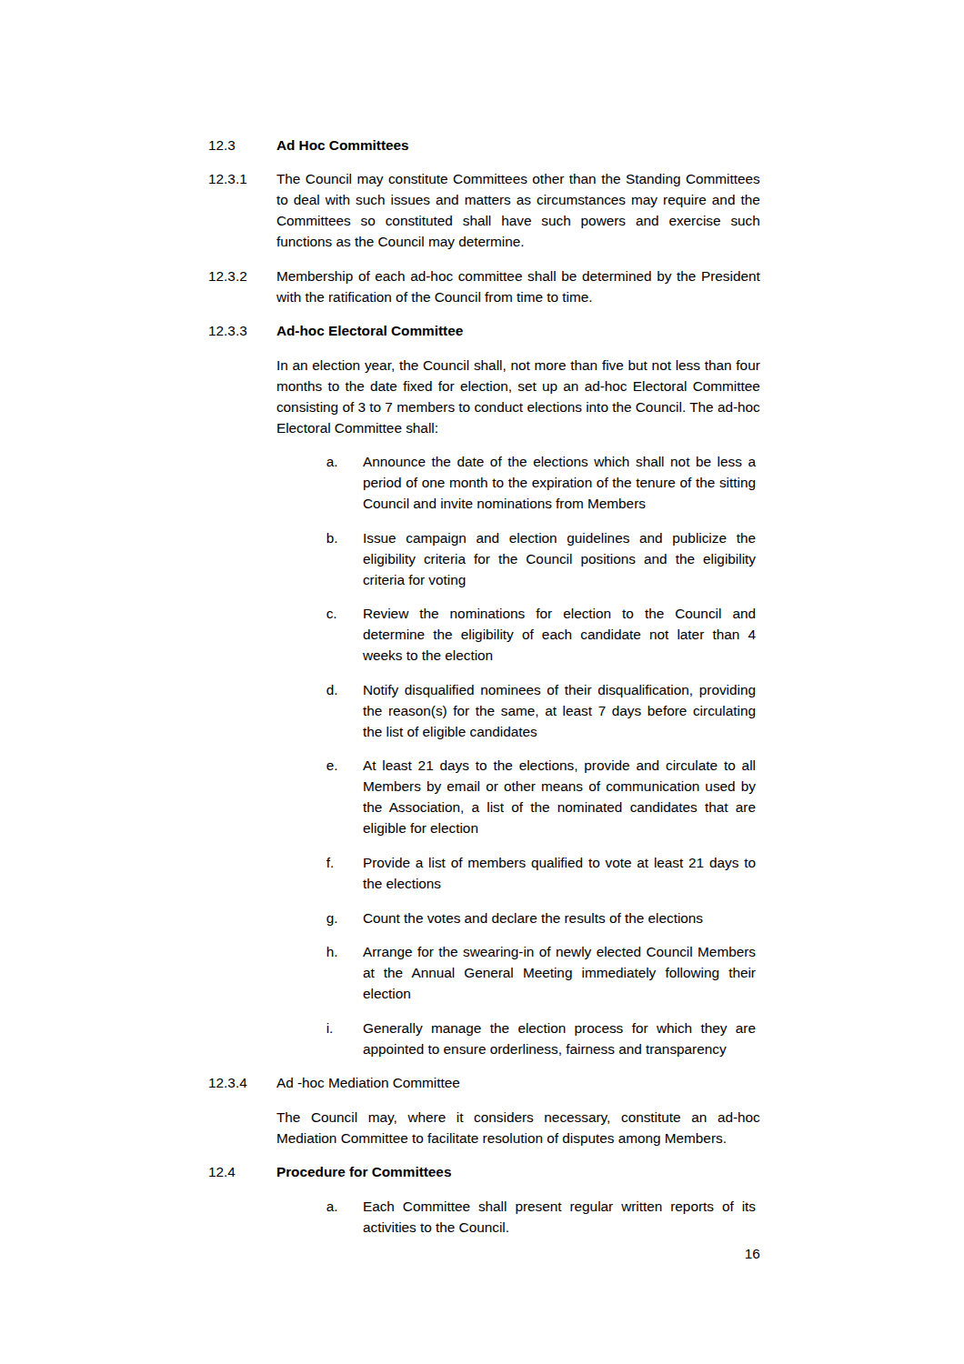12.3
Ad Hoc Committees
12.3.1
The Council may constitute Committees other than the Standing Committees to deal with such issues and matters as circumstances may require and the Committees so constituted shall have such powers and exercise such functions as the Council may determine.
12.3.2
Membership of each ad-hoc committee shall be determined by the President with the ratification of the Council from time to time.
12.3.3
Ad-hoc Electoral Committee
In an election year, the Council shall, not more than five but not less than four months to the date fixed for election, set up an ad-hoc Electoral Committee consisting of 3 to 7 members to conduct elections into the Council. The ad-hoc Electoral Committee shall:
a. Announce the date of the elections which shall not be less a period of one month to the expiration of the tenure of the sitting Council and invite nominations from Members
b. Issue campaign and election guidelines and publicize the eligibility criteria for the Council positions and the eligibility criteria for voting
c. Review the nominations for election to the Council and determine the eligibility of each candidate not later than 4 weeks to the election
d. Notify disqualified nominees of their disqualification, providing the reason(s) for the same, at least 7 days before circulating the list of eligible candidates
e. At least 21 days to the elections, provide and circulate to all Members by email or other means of communication used by the Association, a list of the nominated candidates that are eligible for election
f. Provide a list of members qualified to vote at least 21 days to the elections
g. Count the votes and declare the results of the elections
h. Arrange for the swearing-in of newly elected Council Members at the Annual General Meeting immediately following their election
i. Generally manage the election process for which they are appointed to ensure orderliness, fairness and transparency
12.3.4
Ad -hoc Mediation Committee
The Council may, where it considers necessary, constitute an ad-hoc Mediation Committee to facilitate resolution of disputes among Members.
12.4
Procedure for Committees
a. Each Committee shall present regular written reports of its activities to the Council.
16